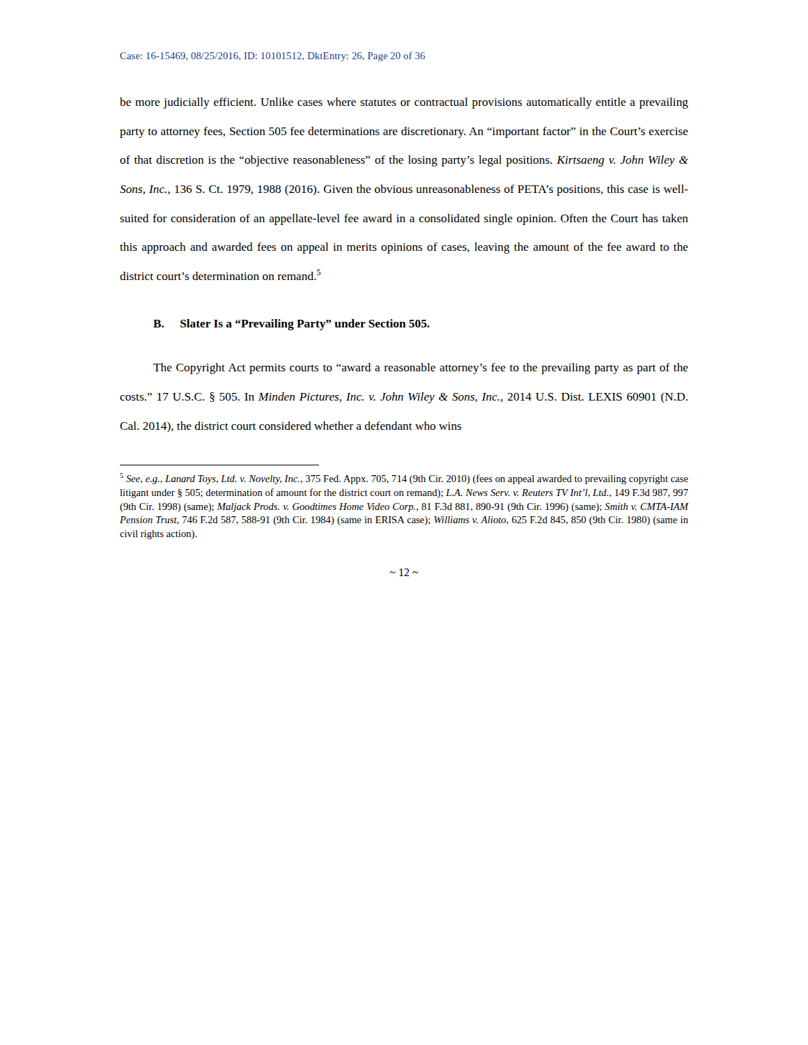Case: 16-15469, 08/25/2016, ID: 10101512, DktEntry: 26, Page 20 of 36
be more judicially efficient. Unlike cases where statutes or contractual provisions automatically entitle a prevailing party to attorney fees, Section 505 fee determinations are discretionary. An “important factor” in the Court’s exercise of that discretion is the “objective reasonableness” of the losing party’s legal positions. Kirtsaeng v. John Wiley & Sons, Inc., 136 S. Ct. 1979, 1988 (2016). Given the obvious unreasonableness of PETA’s positions, this case is well-suited for consideration of an appellate-level fee award in a consolidated single opinion. Often the Court has taken this approach and awarded fees on appeal in merits opinions of cases, leaving the amount of the fee award to the district court’s determination on remand.5
B. Slater Is a “Prevailing Party” under Section 505.
The Copyright Act permits courts to “award a reasonable attorney’s fee to the prevailing party as part of the costs.” 17 U.S.C. § 505. In Minden Pictures, Inc. v. John Wiley & Sons, Inc., 2014 U.S. Dist. LEXIS 60901 (N.D. Cal. 2014), the district court considered whether a defendant who wins
5 See, e.g., Lanard Toys, Ltd. v. Novelty, Inc., 375 Fed. Appx. 705, 714 (9th Cir. 2010) (fees on appeal awarded to prevailing copyright case litigant under § 505; determination of amount for the district court on remand); L.A. News Serv. v. Reuters TV Int’l, Ltd., 149 F.3d 987, 997 (9th Cir. 1998) (same); Maljack Prods. v. Goodtimes Home Video Corp., 81 F.3d 881, 890-91 (9th Cir. 1996) (same); Smith v. CMTA-IAM Pension Trust, 746 F.2d 587, 588-91 (9th Cir. 1984) (same in ERISA case); Williams v. Alioto, 625 F.2d 845, 850 (9th Cir. 1980) (same in civil rights action).
~ 12 ~